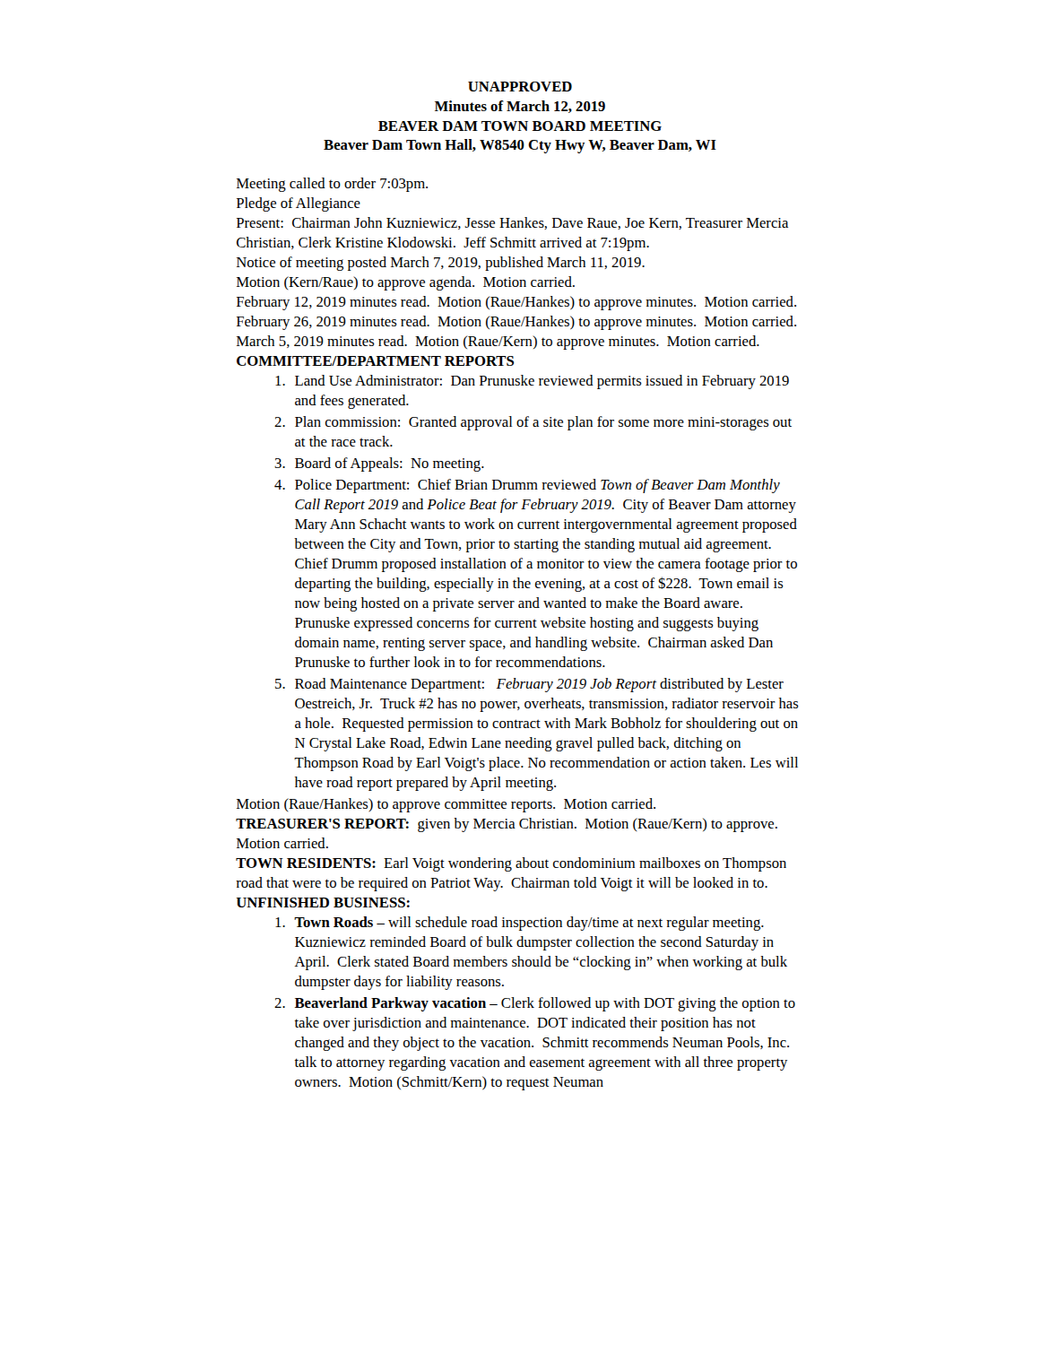UNAPPROVED
Minutes of March 12, 2019
BEAVER DAM TOWN BOARD MEETING
Beaver Dam Town Hall, W8540 Cty Hwy W, Beaver Dam, WI
Meeting called to order 7:03pm.
Pledge of Allegiance
Present: Chairman John Kuzniewicz, Jesse Hankes, Dave Raue, Joe Kern, Treasurer Mercia Christian, Clerk Kristine Klodowski. Jeff Schmitt arrived at 7:19pm.
Notice of meeting posted March 7, 2019, published March 11, 2019.
Motion (Kern/Raue) to approve agenda. Motion carried.
February 12, 2019 minutes read. Motion (Raue/Hankes) to approve minutes. Motion carried.
February 26, 2019 minutes read. Motion (Raue/Hankes) to approve minutes. Motion carried.
March 5, 2019 minutes read. Motion (Raue/Kern) to approve minutes. Motion carried.
Committee/Department Reports
Land Use Administrator: Dan Prunuske reviewed permits issued in February 2019 and fees generated.
Plan commission: Granted approval of a site plan for some more mini-storages out at the race track.
Board of Appeals: No meeting.
Police Department: Chief Brian Drumm reviewed Town of Beaver Dam Monthly Call Report 2019 and Police Beat for February 2019. City of Beaver Dam attorney Mary Ann Schacht wants to work on current intergovernmental agreement proposed between the City and Town, prior to starting the standing mutual aid agreement. Chief Drumm proposed installation of a monitor to view the camera footage prior to departing the building, especially in the evening, at a cost of $228. Town email is now being hosted on a private server and wanted to make the Board aware. Prunuske expressed concerns for current website hosting and suggests buying domain name, renting server space, and handling website. Chairman asked Dan Prunuske to further look in to for recommendations.
Road Maintenance Department: February 2019 Job Report distributed by Lester Oestreich, Jr. Truck #2 has no power, overheats, transmission, radiator reservoir has a hole. Requested permission to contract with Mark Bobholz for shouldering out on N Crystal Lake Road, Edwin Lane needing gravel pulled back, ditching on Thompson Road by Earl Voigt's place. No recommendation or action taken. Les will have road report prepared by April meeting.
Motion (Raue/Hankes) to approve committee reports. Motion carried.
TREASURER'S REPORT: given by Mercia Christian. Motion (Raue/Kern) to approve. Motion carried.
TOWN RESIDENTS: Earl Voigt wondering about condominium mailboxes on Thompson road that were to be required on Patriot Way. Chairman told Voigt it will be looked in to.
Unfinished Business:
Town Roads – will schedule road inspection day/time at next regular meeting. Kuzniewicz reminded Board of bulk dumpster collection the second Saturday in April. Clerk stated Board members should be “clocking in” when working at bulk dumpster days for liability reasons.
Beaverland Parkway vacation – Clerk followed up with DOT giving the option to take over jurisdiction and maintenance. DOT indicated their position has not changed and they object to the vacation. Schmitt recommends Neuman Pools, Inc. talk to attorney regarding vacation and easement agreement with all three property owners. Motion (Schmitt/Kern) to request Neuman